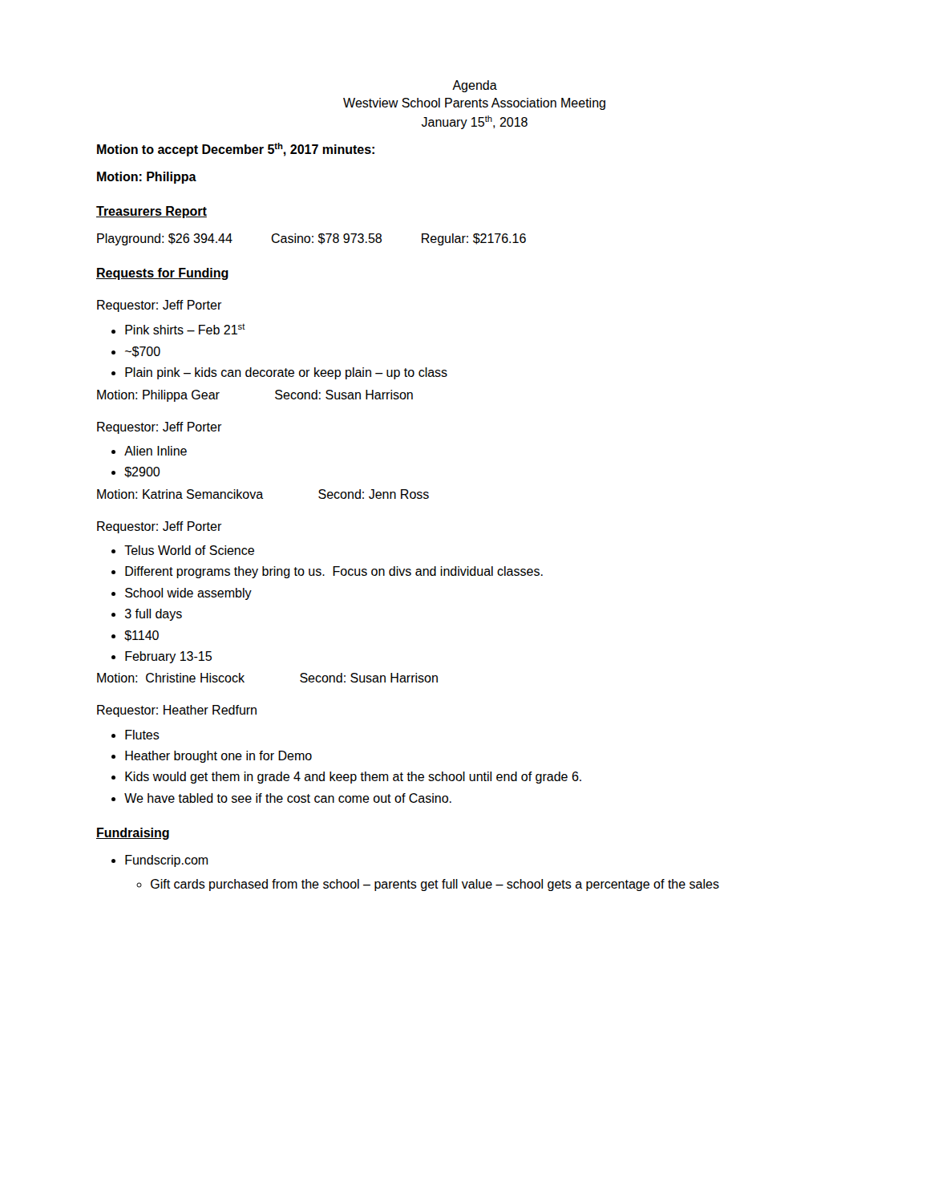Agenda
Westview School Parents Association Meeting
January 15th, 2018
Motion to accept December 5th, 2017 minutes:
Motion: Philippa
Treasurers Report
Playground: $26 394.44 Casino: $78 973.58 Regular: $2176.16
Requests for Funding
Requestor: Jeff Porter
Pink shirts – Feb 21st
~$700
Plain pink – kids can decorate or keep plain – up to class
Motion: Philippa Gear Second: Susan Harrison
Requestor: Jeff Porter
Alien Inline
$2900
Motion: Katrina Semancikova Second: Jenn Ross
Requestor: Jeff Porter
Telus World of Science
Different programs they bring to us. Focus on divs and individual classes.
School wide assembly
3 full days
$1140
February 13-15
Motion: Christine Hiscock Second: Susan Harrison
Requestor: Heather Redfurn
Flutes
Heather brought one in for Demo
Kids would get them in grade 4 and keep them at the school until end of grade 6.
We have tabled to see if the cost can come out of Casino.
Fundraising
Fundscrip.com
Gift cards purchased from the school – parents get full value – school gets a percentage of the sales